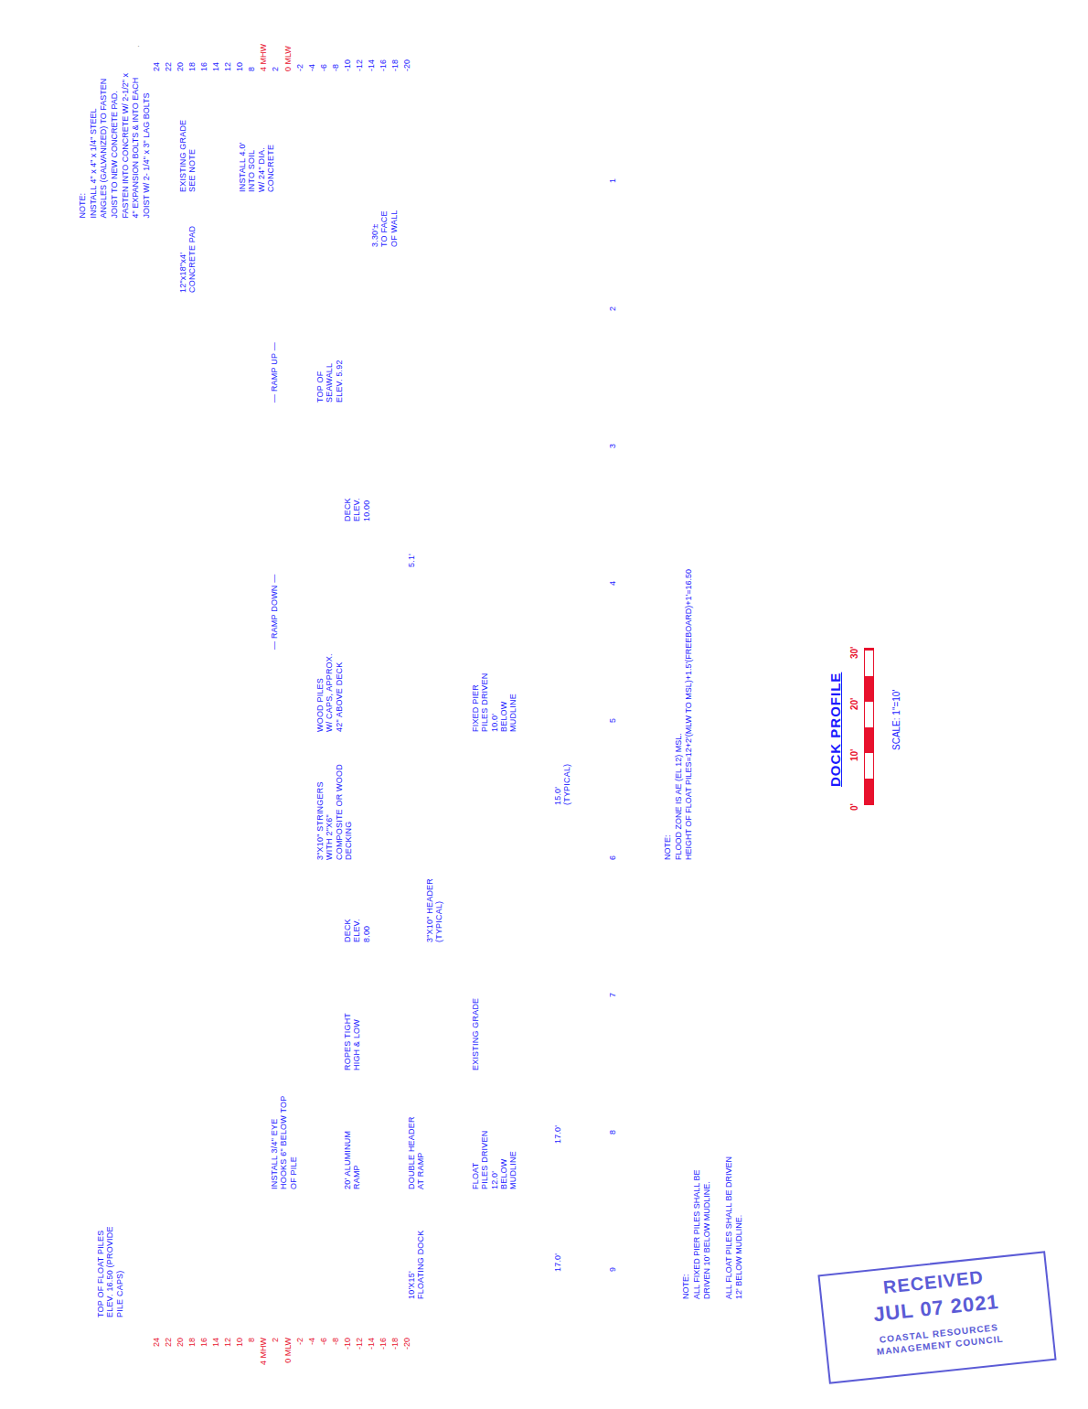24
22
20
18
16
14
12
10
8
4 MHW
2
0 MLW
-2
-4
-6
-8
-10
-12
-14
-16
-18
-20
24
22
20
18
16
14
12
10
8
4 MHW
2
0 MLW
-2
-4
-6
-8
-10
-12
-14
-16
-18
-20
TOP OF FLOAT PILES
ELEV. 16.50 (PROVIDE
PILE CAPS)
NOTE:
INSTALL 4" x 4" x 1/4" STEEL
ANGLES (GALVANIZED) TO FASTEN
JOIST TO NEW CONCRETE PAD.
FASTEN INTO CONCRETE W/ 2-1/2" x
4" EXPANSION BOLTS & INTO EACH
JOIST W/ 2- 1/4" x 3" LAG BOLTS
12"x18"x4'
CONCRETE PAD
EXISTING GRADE
SEE NOTE
INSTALL 4.0'
INTO SOIL
W/ 24" DIA.
CONCRETE
TOP OF
SEAWALL
ELEV. 5.92
— RAMP UP —
3.30'±
TO FACE
OF WALL
DECK
ELEV.
10.00
5.1'
— RAMP DOWN —
WOOD PILES
W/ CAPS, APPROX.
42" ABOVE DECK
FIXED PIER
PILES DRIVEN
10.0'
BELOW
MUDLINE
3"X10" STRINGERS
WITH 2"X6"
COMPOSITE OR WOOD
DECKING
DECK
ELEV.
8.00
3"X10" HEADER
(TYPICAL)
ROPES TIGHT
HIGH & LOW
EXISTING GRADE
INSTALL 3/4" EYE
HOOKS 6" BELOW TOP
OF PILE
20' ALUMINUM
RAMP
DOUBLE HEADER
AT RAMP
FLOAT
PILES DRIVEN
12.0'
BELOW
MUDLINE
10'X15'
FLOATING DOCK
15.0'
(TYPICAL)
17.0'
17.0'
1
2
3
4
5
6
7
8
9
NOTE:
FLOOD ZONE IS AE (EL 12) MSL.
HEIGHT OF FLOAT PILES=12+2'(MLW TO MSL)+1.5'(FREEBOARD)+1'=16.50
NOTE:
ALL FIXED PIER PILES SHALL BE
DRIVEN 10' BELOW MUDLINE.
ALL FLOAT PILES SHALL BE DRIVEN
12' BELOW MUDLINE.
DOCK PROFILE
SCALE: 1"=10'
0'
10'
20'
30'
RECEIVED
JUL 07 2021
COASTAL RESOURCES
MANAGEMENT COUNCIL
·